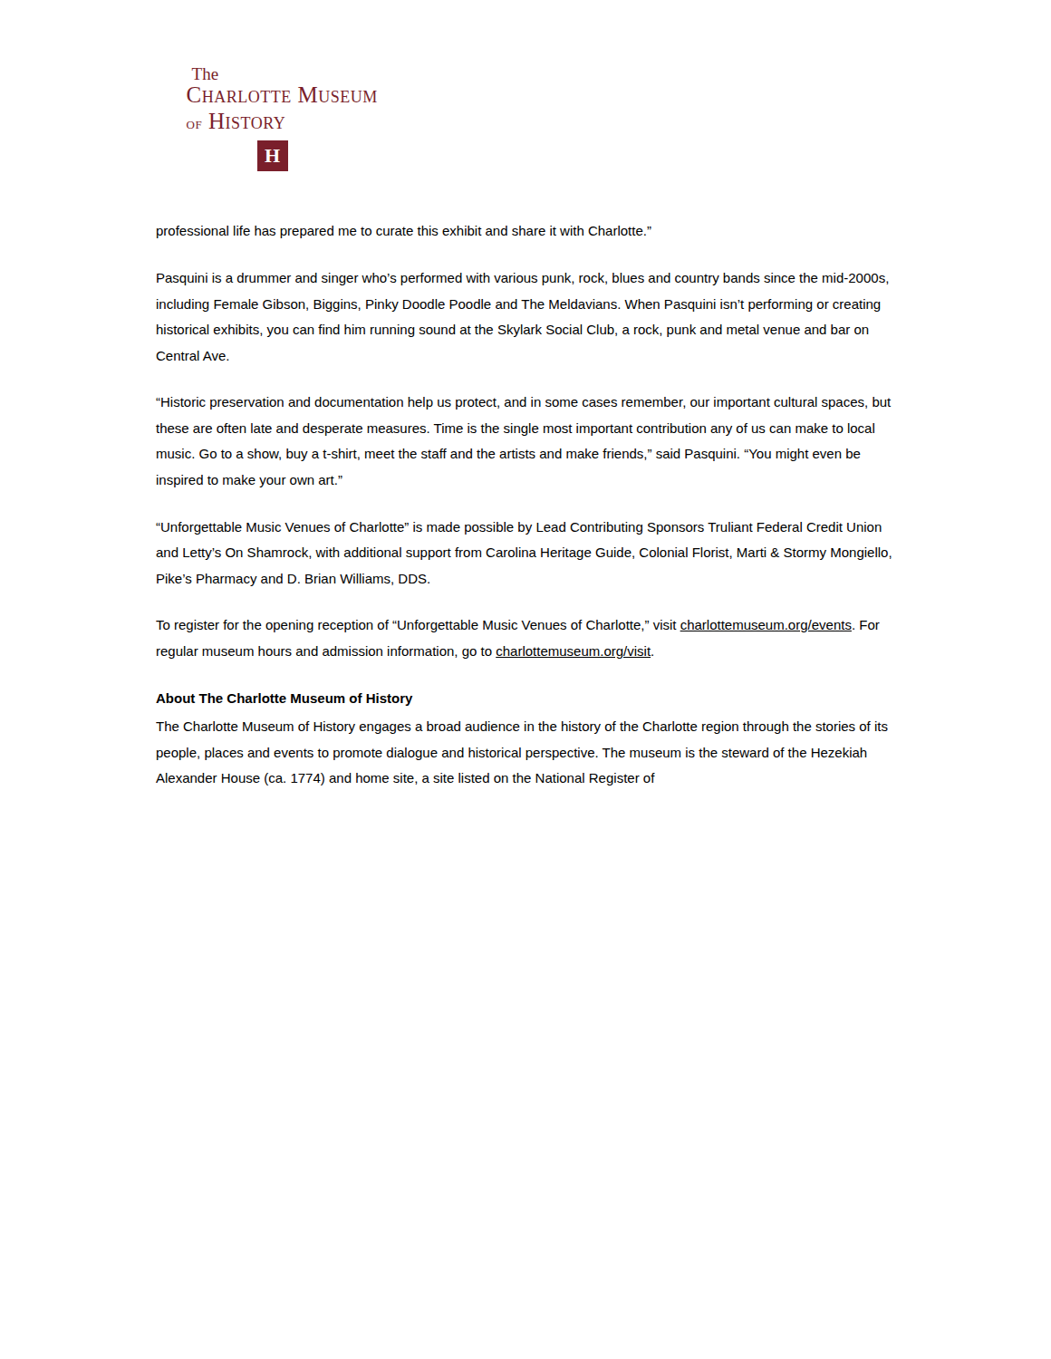The
Charlotte Museum
of History
H
professional life has prepared me to curate this exhibit and share it with Charlotte.”
Pasquini is a drummer and singer who’s performed with various punk, rock, blues and country bands since the mid-2000s, including Female Gibson, Biggins, Pinky Doodle Poodle and The Meldavians. When Pasquini isn’t performing or creating historical exhibits, you can find him running sound at the Skylark Social Club, a rock, punk and metal venue and bar on Central Ave.
“Historic preservation and documentation help us protect, and in some cases remember, our important cultural spaces, but these are often late and desperate measures. Time is the single most important contribution any of us can make to local music. Go to a show, buy a t-shirt, meet the staff and the artists and make friends,” said Pasquini. “You might even be inspired to make your own art.”
“Unforgettable Music Venues of Charlotte” is made possible by Lead Contributing Sponsors Truliant Federal Credit Union and Letty’s On Shamrock, with additional support from Carolina Heritage Guide, Colonial Florist, Marti & Stormy Mongiello, Pike’s Pharmacy and D. Brian Williams, DDS.
To register for the opening reception of “Unforgettable Music Venues of Charlotte,” visit charlottemuseum.org/events. For regular museum hours and admission information, go to charlottemuseum.org/visit.
About The Charlotte Museum of History
The Charlotte Museum of History engages a broad audience in the history of the Charlotte region through the stories of its people, places and events to promote dialogue and historical perspective. The museum is the steward of the Hezekiah Alexander House (ca. 1774) and home site, a site listed on the National Register of